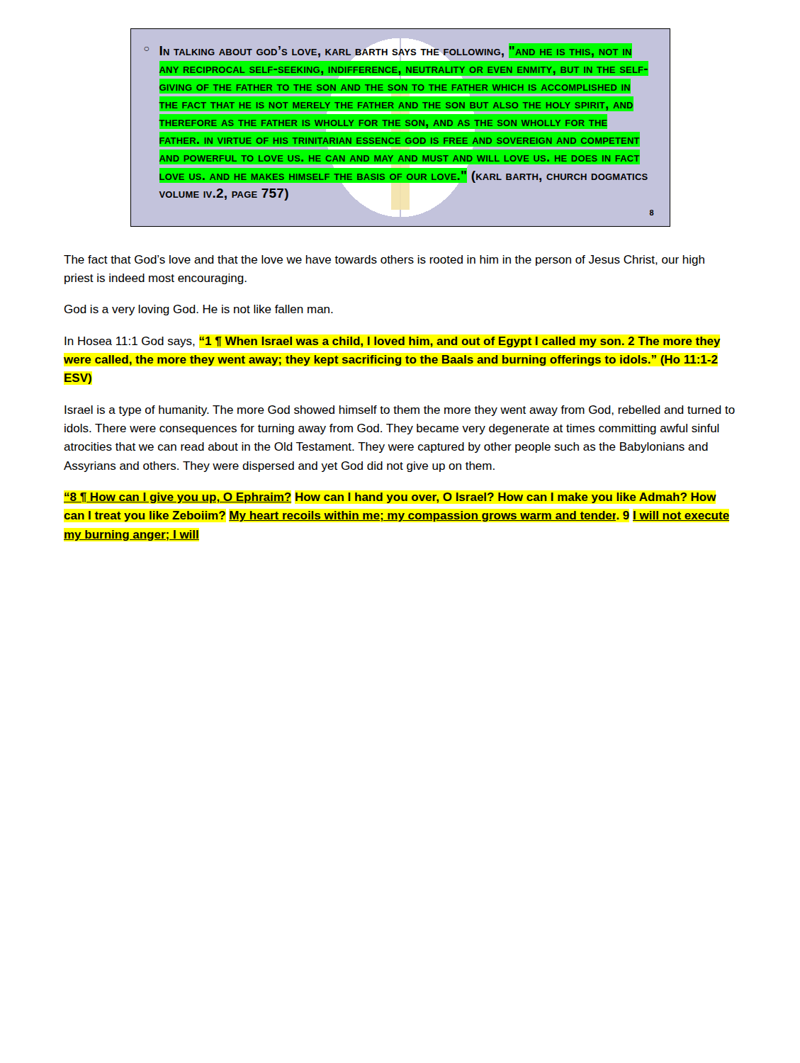○
In talking about God’s love, Karl Barth says the following, "And He is this, not in any reciprocal self-seeking, indifference, neutrality or even enmity, but in the self-giving of the Father to the Son and the Son to the Father which is accomplished in the fact that He is not merely the Father and the Son but also the Holy Spirit, and therefore as the Father is wholly for the Son, and as the Son wholly for the Father. In virtue of His Trinitarian essence God is free and sovereign and competent and powerful to love us. He can and may and must and will love us. He does in fact love us. And He makes Himself the basis of our love." (Karl Barth, Church Dogmatics volume IV.2, page 757)
8
The fact that God’s love and that the love we have towards others is rooted in him in the person of Jesus Christ, our high priest is indeed most encouraging.
God is a very loving God. He is not like fallen man.
In Hosea 11:1 God says, “1 ¶ When Israel was a child, I loved him, and out of Egypt I called my son. 2 The more they were called, the more they went away; they kept sacrificing to the Baals and burning offerings to idols.” (Ho 11:1-2 ESV)
Israel is a type of humanity. The more God showed himself to them the more they went away from God, rebelled and turned to idols. There were consequences for turning away from God. They became very degenerate at times committing awful sinful atrocities that we can read about in the Old Testament. They were captured by other people such as the Babylonians and Assyrians and others. They were dispersed and yet God did not give up on them.
“8 ¶ How can I give you up, O Ephraim? How can I hand you over, O Israel? How can I make you like Admah? How can I treat you like Zeboiim? My heart recoils within me; my compassion grows warm and tender. 9 I will not execute my burning anger; I will